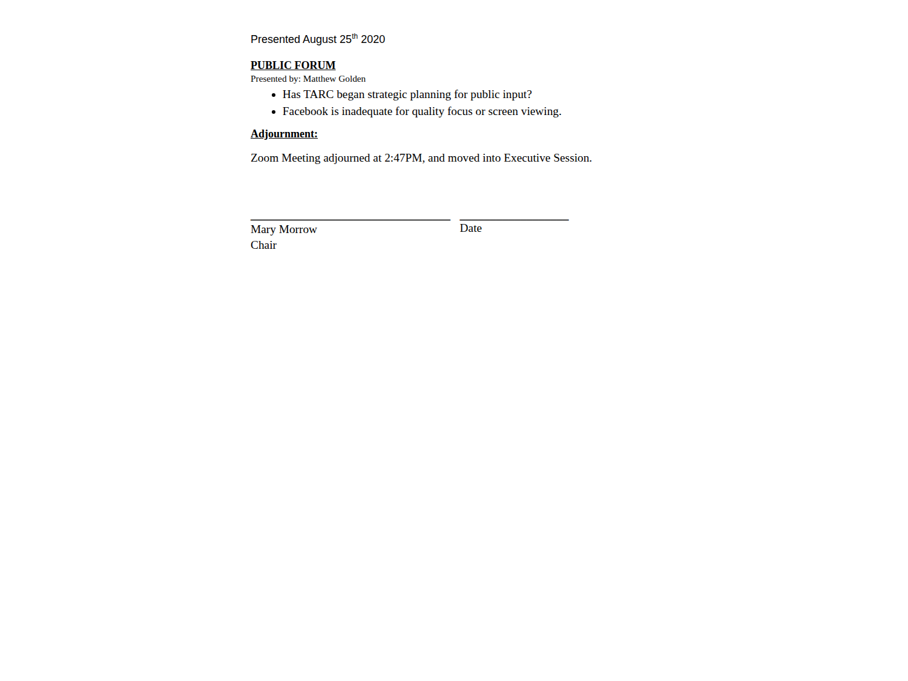Presented August 25th 2020
PUBLIC FORUM
Presented by: Matthew Golden
Has TARC began strategic planning for public input?
Facebook is inadequate for quality focus or screen viewing.
Adjournment:
Zoom Meeting adjourned at 2:47PM, and moved into Executive Session.
| _________________________________ | __________________ |
| Mary Morrow Chair | Date |